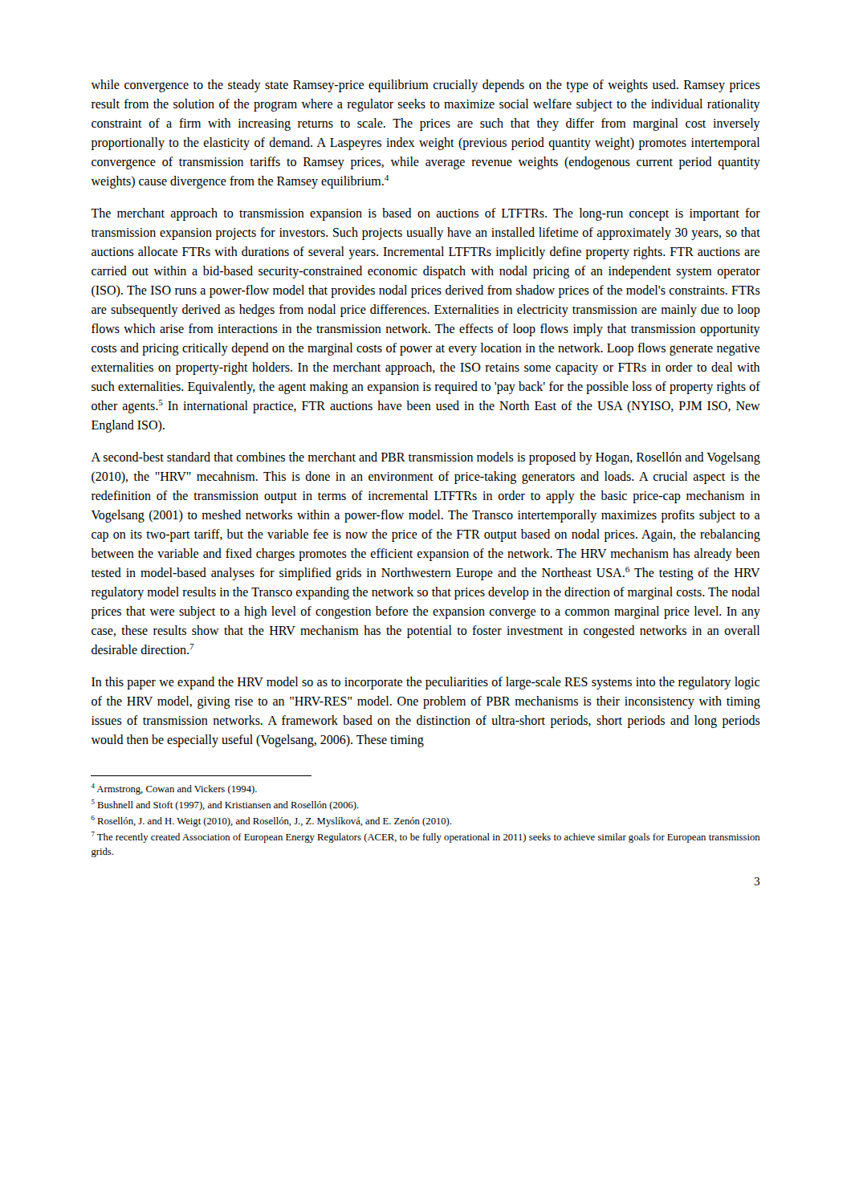while convergence to the steady state Ramsey-price equilibrium crucially depends on the type of weights used. Ramsey prices result from the solution of the program where a regulator seeks to maximize social welfare subject to the individual rationality constraint of a firm with increasing returns to scale. The prices are such that they differ from marginal cost inversely proportionally to the elasticity of demand. A Laspeyres index weight (previous period quantity weight) promotes intertemporal convergence of transmission tariffs to Ramsey prices, while average revenue weights (endogenous current period quantity weights) cause divergence from the Ramsey equilibrium.4
The merchant approach to transmission expansion is based on auctions of LTFTRs. The long-run concept is important for transmission expansion projects for investors. Such projects usually have an installed lifetime of approximately 30 years, so that auctions allocate FTRs with durations of several years. Incremental LTFTRs implicitly define property rights. FTR auctions are carried out within a bid-based security-constrained economic dispatch with nodal pricing of an independent system operator (ISO). The ISO runs a power-flow model that provides nodal prices derived from shadow prices of the model's constraints. FTRs are subsequently derived as hedges from nodal price differences. Externalities in electricity transmission are mainly due to loop flows which arise from interactions in the transmission network. The effects of loop flows imply that transmission opportunity costs and pricing critically depend on the marginal costs of power at every location in the network. Loop flows generate negative externalities on property-right holders. In the merchant approach, the ISO retains some capacity or FTRs in order to deal with such externalities. Equivalently, the agent making an expansion is required to 'pay back' for the possible loss of property rights of other agents.5 In international practice, FTR auctions have been used in the North East of the USA (NYISO, PJM ISO, New England ISO).
A second-best standard that combines the merchant and PBR transmission models is proposed by Hogan, Rosellón and Vogelsang (2010), the "HRV" mecahnism. This is done in an environment of price-taking generators and loads. A crucial aspect is the redefinition of the transmission output in terms of incremental LTFTRs in order to apply the basic price-cap mechanism in Vogelsang (2001) to meshed networks within a power-flow model. The Transco intertemporally maximizes profits subject to a cap on its two-part tariff, but the variable fee is now the price of the FTR output based on nodal prices. Again, the rebalancing between the variable and fixed charges promotes the efficient expansion of the network. The HRV mechanism has already been tested in model-based analyses for simplified grids in Northwestern Europe and the Northeast USA.6 The testing of the HRV regulatory model results in the Transco expanding the network so that prices develop in the direction of marginal costs. The nodal prices that were subject to a high level of congestion before the expansion converge to a common marginal price level. In any case, these results show that the HRV mechanism has the potential to foster investment in congested networks in an overall desirable direction.7
In this paper we expand the HRV model so as to incorporate the peculiarities of large-scale RES systems into the regulatory logic of the HRV model, giving rise to an "HRV-RES" model. One problem of PBR mechanisms is their inconsistency with timing issues of transmission networks. A framework based on the distinction of ultra-short periods, short periods and long periods would then be especially useful (Vogelsang, 2006). These timing
4 Armstrong, Cowan and Vickers (1994).
5 Bushnell and Stoft (1997), and Kristiansen and Rosellón (2006).
6 Rosellón, J. and H. Weigt (2010), and Rosellón, J., Z. Myslíková, and E. Zenón (2010).
7 The recently created Association of European Energy Regulators (ACER, to be fully operational in 2011) seeks to achieve similar goals for European transmission grids.
3